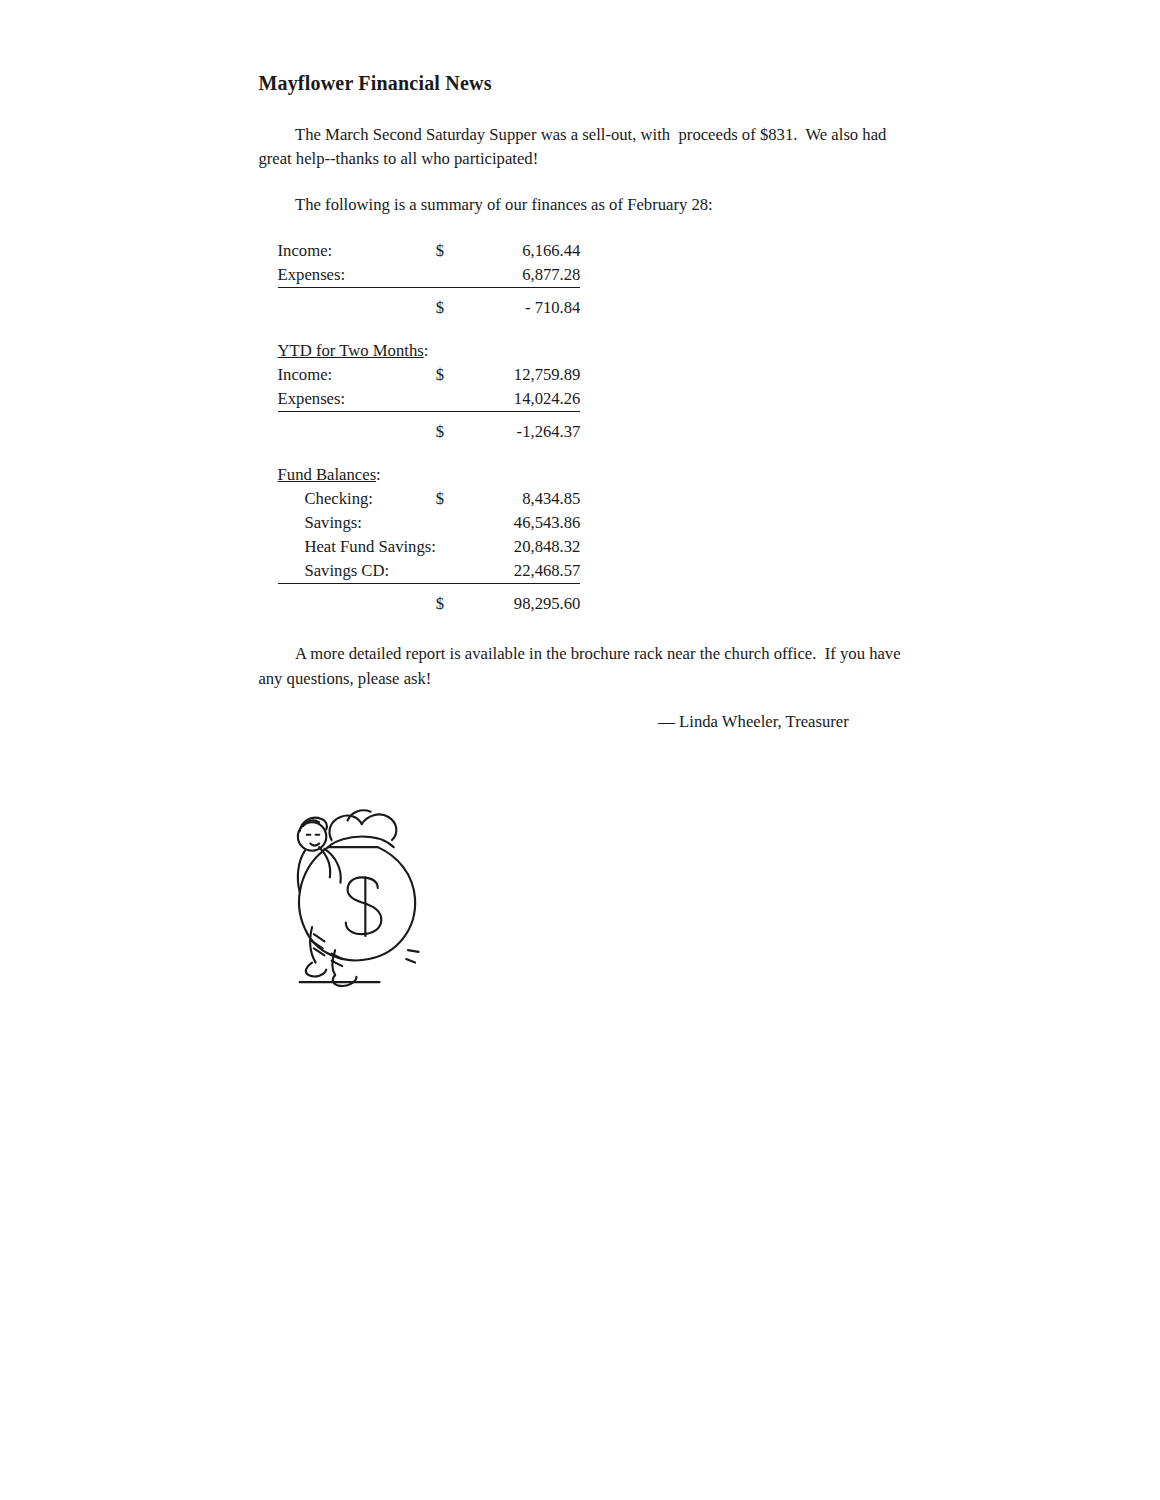Mayflower Financial News
The March Second Saturday Supper was a sell-out, with proceeds of $831. We also had great help--thanks to all who participated!
The following is a summary of our finances as of February 28:
| Income: | $ | 6,166.44 |
| Expenses: | | 6,877.28 |
| | $ | - 710.84 |
| YTD for Two Months : | | |
| Income: | $ | 12,759.89 |
| Expenses: | | 14,024.26 |
| | $ | -1,264.37 |
| Fund Balances : | | |
| Checking: | $ | 8,434.85 |
| Savings: | | 46,543.86 |
| Heat Fund Savings: | | 20,848.32 |
| Savings CD: | | 22,468.57 |
| | $ | 98,295.60 |
A more detailed report is available in the brochure rack near the church office. If you have any questions, please ask!
— Linda Wheeler, Treasurer